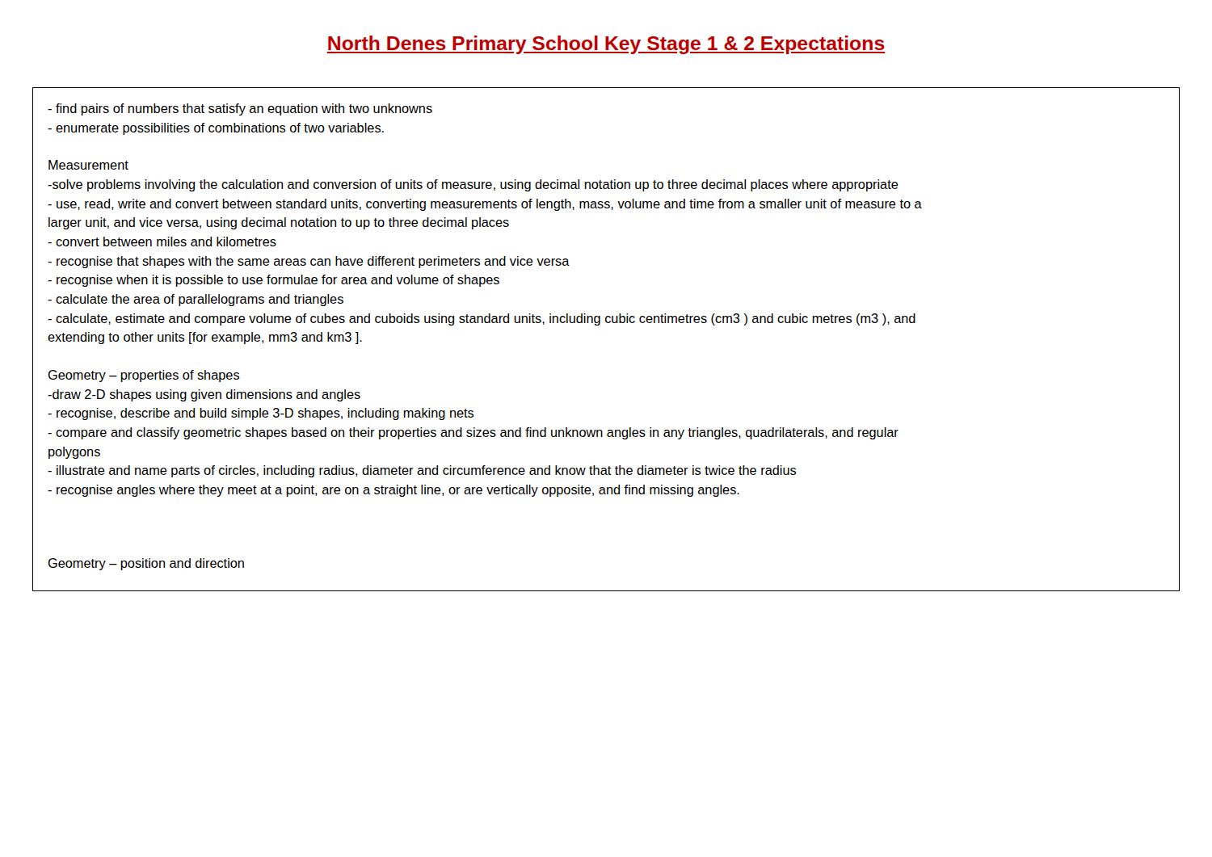North Denes Primary School Key Stage 1 & 2 Expectations
- find pairs of numbers that satisfy an equation with two unknowns
- enumerate possibilities of combinations of two variables.
Measurement
-solve problems involving the calculation and conversion of units of measure, using decimal notation up to three decimal places where appropriate
- use, read, write and convert between standard units, converting measurements of length, mass, volume and time from a smaller unit of measure to a
larger unit, and vice versa, using decimal notation to up to three decimal places
- convert between miles and kilometres
- recognise that shapes with the same areas can have different perimeters and vice versa
- recognise when it is possible to use formulae for area and volume of shapes
- calculate the area of parallelograms and triangles
- calculate, estimate and compare volume of cubes and cuboids using standard units, including cubic centimetres (cm3 ) and cubic metres (m3 ), and
extending to other units [for example, mm3 and km3 ].
Geometry – properties of shapes
-draw 2-D shapes using given dimensions and angles
- recognise, describe and build simple 3-D shapes, including making nets
- compare and classify geometric shapes based on their properties and sizes and find unknown angles in any triangles, quadrilaterals, and regular
polygons
- illustrate and name parts of circles, including radius, diameter and circumference and know that the diameter is twice the radius
- recognise angles where they meet at a point, are on a straight line, or are vertically opposite, and find missing angles.
Geometry – position and direction